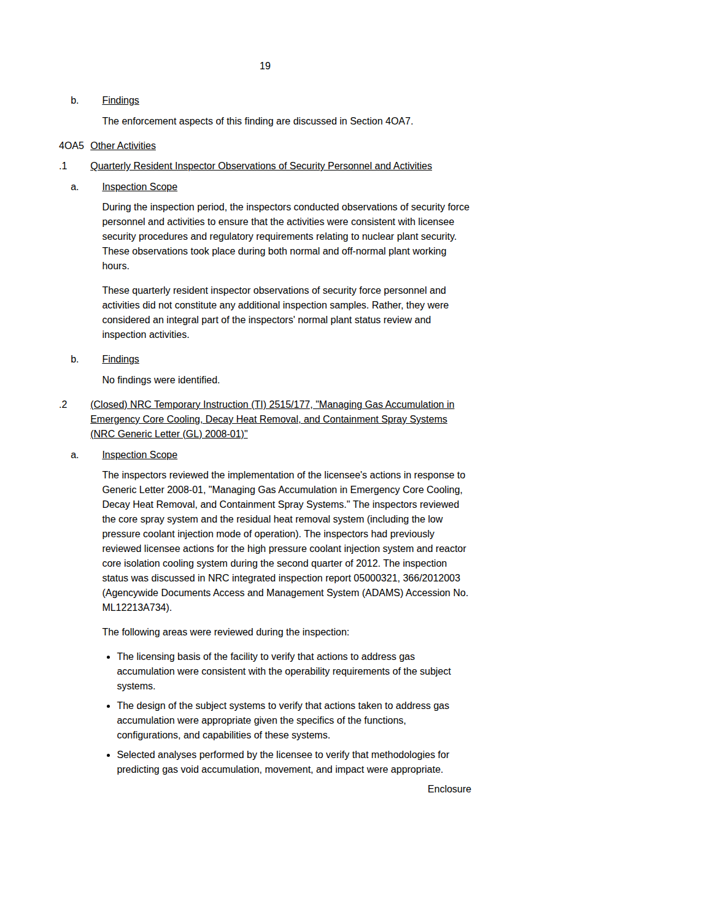19
b.
Findings
The enforcement aspects of this finding are discussed in Section 4OA7.
4OA5
Other Activities
.1
Quarterly Resident Inspector Observations of Security Personnel and Activities
a.
Inspection Scope
During the inspection period, the inspectors conducted observations of security force personnel and activities to ensure that the activities were consistent with licensee security procedures and regulatory requirements relating to nuclear plant security. These observations took place during both normal and off-normal plant working hours.
These quarterly resident inspector observations of security force personnel and activities did not constitute any additional inspection samples. Rather, they were considered an integral part of the inspectors' normal plant status review and inspection activities.
b.
Findings
No findings were identified.
.2
(Closed) NRC Temporary Instruction (TI) 2515/177, "Managing Gas Accumulation in Emergency Core Cooling, Decay Heat Removal, and Containment Spray Systems (NRC Generic Letter (GL) 2008-01)"
a.
Inspection Scope
The inspectors reviewed the implementation of the licensee's actions in response to Generic Letter 2008-01, "Managing Gas Accumulation in Emergency Core Cooling, Decay Heat Removal, and Containment Spray Systems." The inspectors reviewed the core spray system and the residual heat removal system (including the low pressure coolant injection mode of operation). The inspectors had previously reviewed licensee actions for the high pressure coolant injection system and reactor core isolation cooling system during the second quarter of 2012. The inspection status was discussed in NRC integrated inspection report 05000321, 366/2012003 (Agencywide Documents Access and Management System (ADAMS) Accession No. ML12213A734).
The following areas were reviewed during the inspection:
The licensing basis of the facility to verify that actions to address gas accumulation were consistent with the operability requirements of the subject systems.
The design of the subject systems to verify that actions taken to address gas accumulation were appropriate given the specifics of the functions, configurations, and capabilities of these systems.
Selected analyses performed by the licensee to verify that methodologies for predicting gas void accumulation, movement, and impact were appropriate.
Enclosure